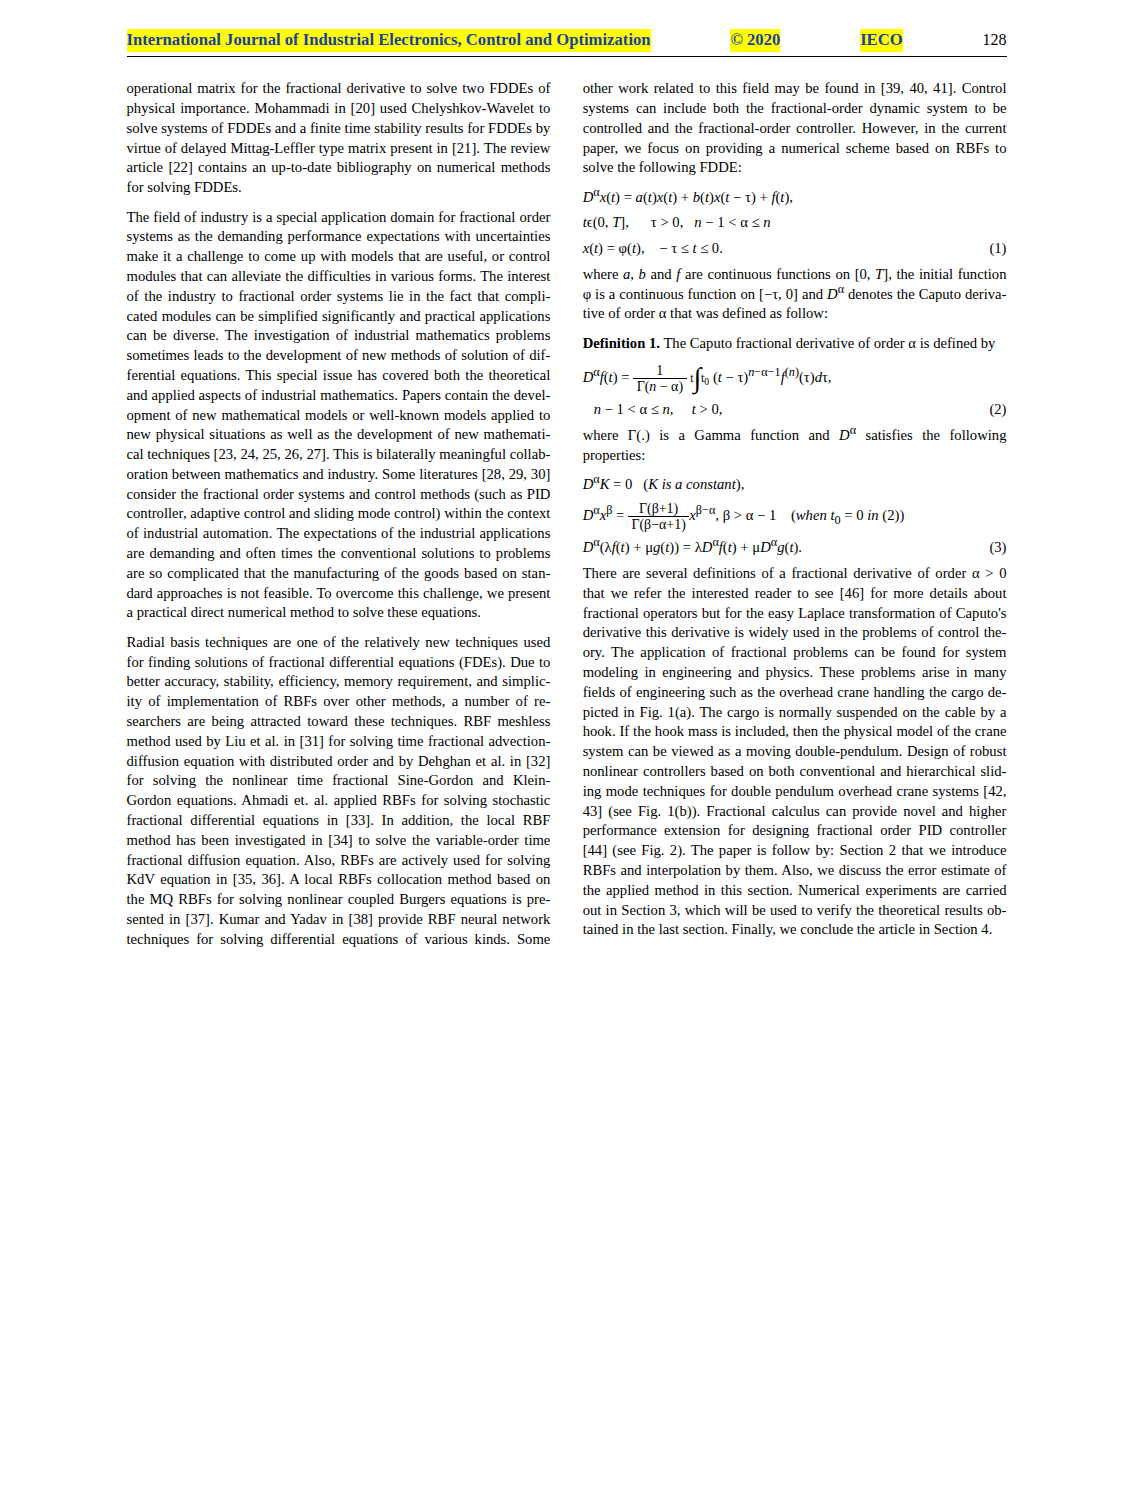International Journal of Industrial Electronics, Control and Optimization © 2020 IECO 128
operational matrix for the fractional derivative to solve two FDDEs of physical importance. Mohammadi in [20] used Chelyshkov-Wavelet to solve systems of FDDEs and a finite time stability results for FDDEs by virtue of delayed Mittag-Leffler type matrix present in [21]. The review article [22] contains an up-to-date bibliography on numerical methods for solving FDDEs.
The field of industry is a special application domain for fractional order systems as the demanding performance expectations with uncertainties make it a challenge to come up with models that are useful, or control modules that can alleviate the difficulties in various forms. The interest of the industry to fractional order systems lie in the fact that complicated modules can be simplified significantly and practical applications can be diverse. The investigation of industrial mathematics problems sometimes leads to the development of new methods of solution of differential equations. This special issue has covered both the theoretical and applied aspects of industrial mathematics. Papers contain the development of new mathematical models or well-known models applied to new physical situations as well as the development of new mathematical techniques [23, 24, 25, 26, 27]. This is bilaterally meaningful collaboration between mathematics and industry. Some literatures [28, 29, 30] consider the fractional order systems and control methods (such as PID controller, adaptive control and sliding mode control) within the context of industrial automation. The expectations of the industrial applications are demanding and often times the conventional solutions to problems are so complicated that the manufacturing of the goods based on standard approaches is not feasible. To overcome this challenge, we present a practical direct numerical method to solve these equations.
Radial basis techniques are one of the relatively new techniques used for finding solutions of fractional differential equations (FDEs). Due to better accuracy, stability, efficiency, memory requirement, and simplicity of implementation of RBFs over other methods, a number of researchers are being attracted toward these techniques. RBF meshless method used by Liu et al. in [31] for solving time fractional advection-diffusion equation with distributed order and by Dehghan et al. in [32] for solving the nonlinear time fractional Sine-Gordon and Klein-Gordon equations. Ahmadi et. al. applied RBFs for solving stochastic fractional differential equations in [33]. In addition, the local RBF method has been investigated in [34] to solve the variable-order time fractional diffusion equation. Also, RBFs are actively used for solving KdV equation in [35, 36]. A local RBFs collocation method based on the MQ RBFs for solving nonlinear coupled Burgers equations is presented in [37]. Kumar and Yadav in [38] provide RBF neural network techniques for solving differential equations of various kinds. Some other work related to this field may be found in [39, 40, 41]. Control systems can include both the fractional-order dynamic system to be controlled and the fractional-order controller. However, in the current paper, we focus on providing a numerical scheme based on RBFs to solve the following FDDE:
Dαx(t) = a(t)x(t) + b(t)x(t − τ) + f(t),
tϵ(0, T], τ > 0, n − 1 < α ≤ n
x(t) = φ(t), − τ ≤ t ≤ 0.(1)
where a, b and f are continuous functions on [0, T], the initial function φ is a continuous function on [−τ, 0] and Dα denotes the Caputo derivative of order α that was defined as follow:
Definition 1. The Caputo fractional derivative of order α is defined by
Dαf(t) = 1 Γ(n − α) t∫t0 (t − τ)n−α−1f(n)(τ)dτ,
n − 1 < α ≤ n, t > 0,(2)
where Γ(.) is a Gamma function and Dα satisfies the following properties:
DαK = 0 (K is a constant),
Dαxβ = Γ(β+1) Γ(β−α+1) xβ−α, β > α − 1 (when t0 = 0 in (2))
Dα(λf(t) + μg(t)) = λDαf(t) + μDαg(t).(3)
There are several definitions of a fractional derivative of order α > 0 that we refer the interested reader to see [46] for more details about fractional operators but for the easy Laplace transformation of Caputo's derivative this derivative is widely used in the problems of control theory. The application of fractional problems can be found for system modeling in engineering and physics. These problems arise in many fields of engineering such as the overhead crane handling the cargo depicted in Fig. 1(a). The cargo is normally suspended on the cable by a hook. If the hook mass is included, then the physical model of the crane system can be viewed as a moving double-pendulum. Design of robust nonlinear controllers based on both conventional and hierarchical sliding mode techniques for double pendulum overhead crane systems [42, 43] (see Fig. 1(b)). Fractional calculus can provide novel and higher performance extension for designing fractional order PID controller [44] (see Fig. 2). The paper is follow by: Section 2 that we introduce RBFs and interpolation by them. Also, we discuss the error estimate of the applied method in this section. Numerical experiments are carried out in Section 3, which will be used to verify the theoretical results obtained in the last section. Finally, we conclude the article in Section 4.